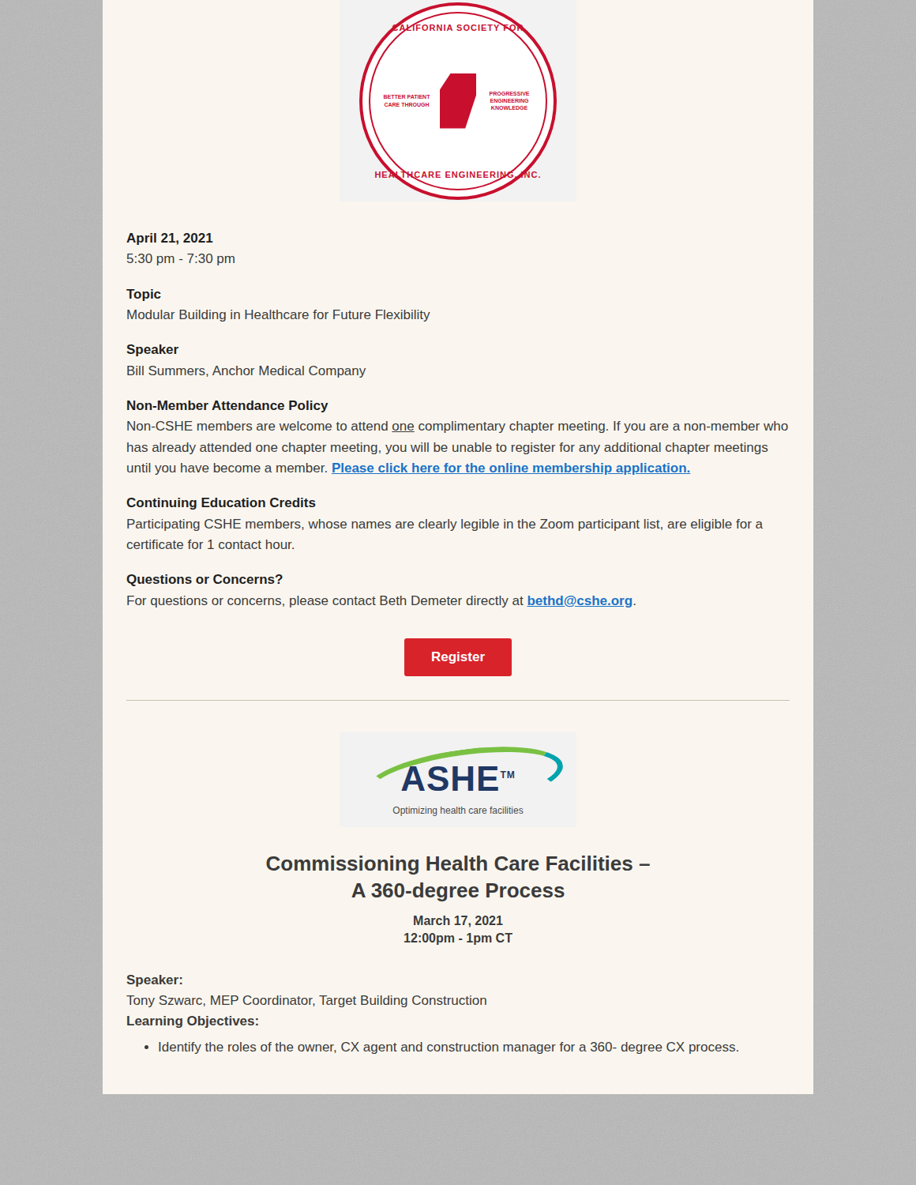California Society for
Better patient care through Progressive engineering knowledge
Healthcare Engineering, Inc.
April 21, 2021
5:30 pm - 7:30 pm
Topic
Modular Building in Healthcare for Future Flexibility
Speaker
Bill Summers, Anchor Medical Company
Non-Member Attendance Policy
Non-CSHE members are welcome to attend one complimentary chapter meeting. If you are a non-member who has already attended one chapter meeting, you will be unable to register for any additional chapter meetings until you have become a member. Please click here for the online membership application.
Continuing Education Credits
Participating CSHE members, whose names are clearly legible in the Zoom participant list, are eligible for a certificate for 1 contact hour.
Questions or Concerns?
For questions or concerns, please contact Beth Demeter directly at bethd@cshe.org.
Register
ASHETM
Optimizing health care facilities
Commissioning Health Care Facilities –
A 360-degree Process
March 17, 2021
12:00pm - 1pm CT
Speaker:
Tony Szwarc, MEP Coordinator, Target Building Construction
Learning Objectives:
Identify the roles of the owner, CX agent and construction manager for a 360- degree CX process.